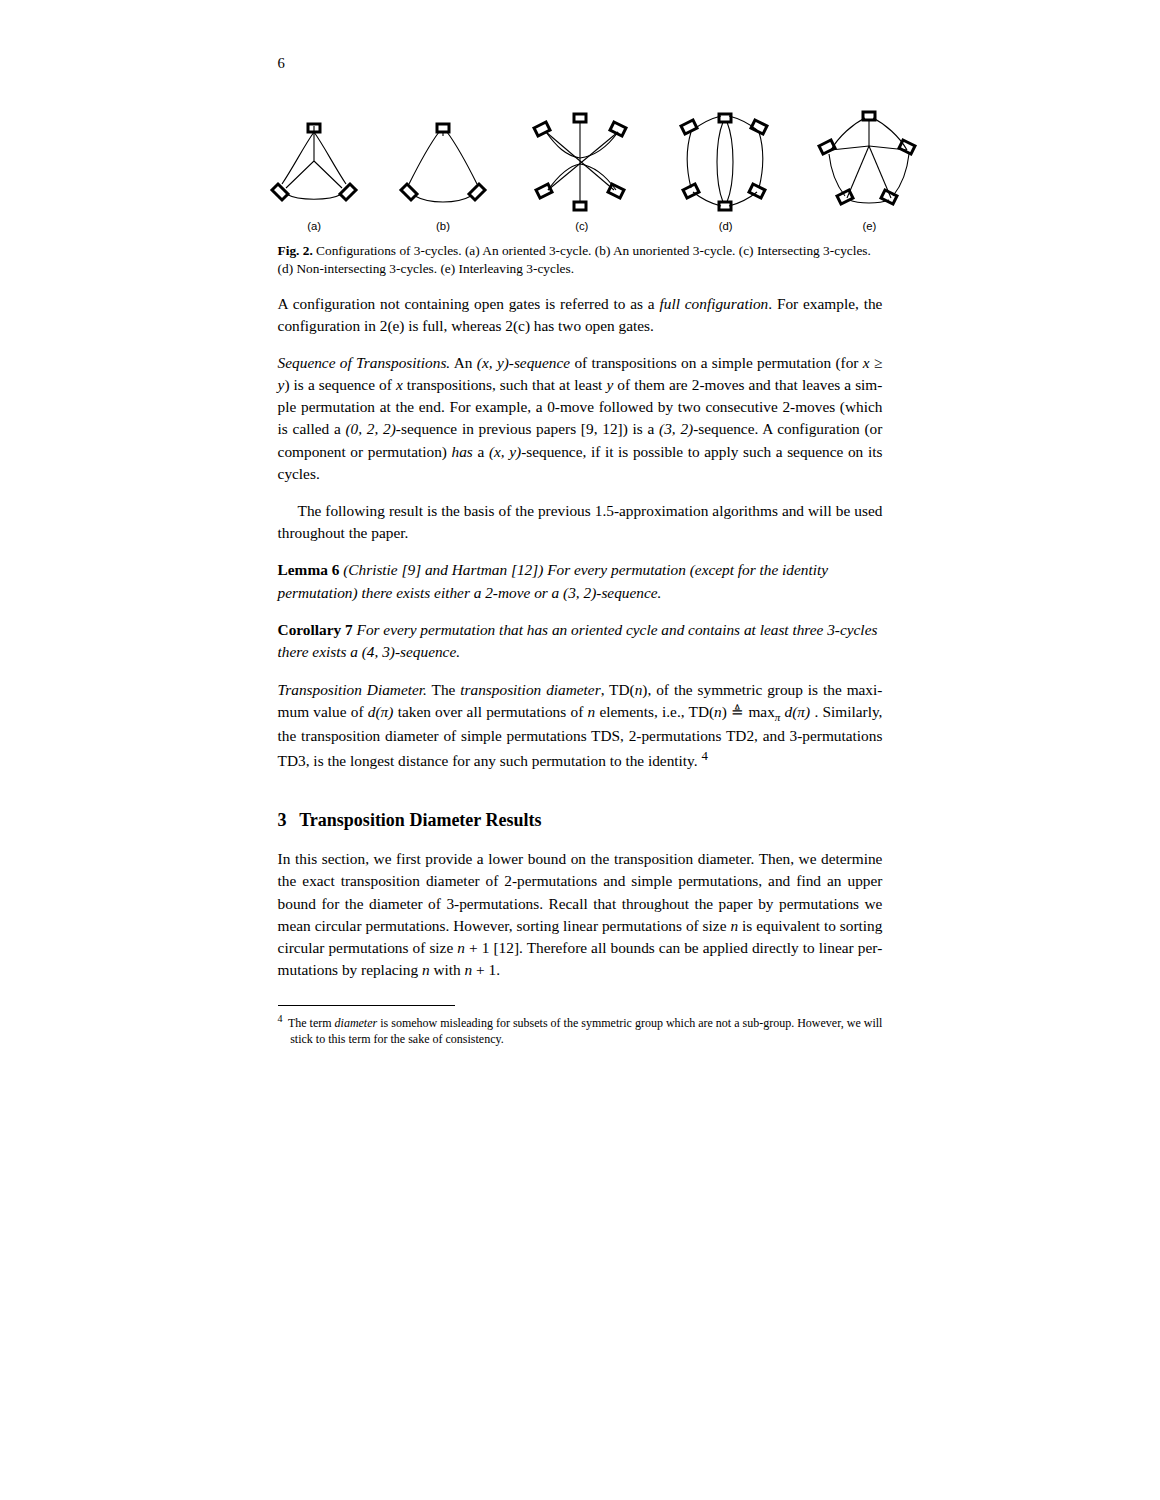6
(a)
(b)
(c)
(d)
(e)
Fig. 2. Configurations of 3-cycles. (a) An oriented 3-cycle. (b) An unoriented 3-cycle. (c) Intersecting 3-cycles. (d) Non-intersecting 3-cycles. (e) Interleaving 3-cycles.
A configuration not containing open gates is referred to as a full configuration. For example, the configuration in 2(e) is full, whereas 2(c) has two open gates.
Sequence of Transpositions. An (x, y)-sequence of transpositions on a simple permutation (for x ≥ y) is a sequence of x transpositions, such that at least y of them are 2-moves and that leaves a simple permutation at the end. For example, a 0-move followed by two consecutive 2-moves (which is called a (0, 2, 2)-sequence in previous papers [9, 12]) is a (3, 2)-sequence. A configuration (or component or permutation) has a (x, y)-sequence, if it is possible to apply such a sequence on its cycles.
The following result is the basis of the previous 1.5-approximation algorithms and will be used throughout the paper.
Lemma 6 (Christie [9] and Hartman [12]) For every permutation (except for the identity permutation) there exists either a 2-move or a (3, 2)-sequence.
Corollary 7 For every permutation that has an oriented cycle and contains at least three 3-cycles there exists a (4, 3)-sequence.
Transposition Diameter. The transposition diameter, TD(n), of the symmetric group is the maximum value of d(π) taken over all permutations of n elements, i.e., TD(n) ≜ maxπ d(π) . Similarly, the transposition diameter of simple permutations TDS, 2-permutations TD2, and 3-permutations TD3, is the longest distance for any such permutation to the identity. 4
3 Transposition Diameter Results
In this section, we first provide a lower bound on the transposition diameter. Then, we determine the exact transposition diameter of 2-permutations and simple permutations, and find an upper bound for the diameter of 3-permutations. Recall that throughout the paper by permutations we mean circular permutations. However, sorting linear permutations of size n is equivalent to sorting circular permutations of size n + 1 [12]. Therefore all bounds can be applied directly to linear permutations by replacing n with n + 1.
4 The term diameter is somehow misleading for subsets of the symmetric group which are not a sub-group. However, we will stick to this term for the sake of consistency.